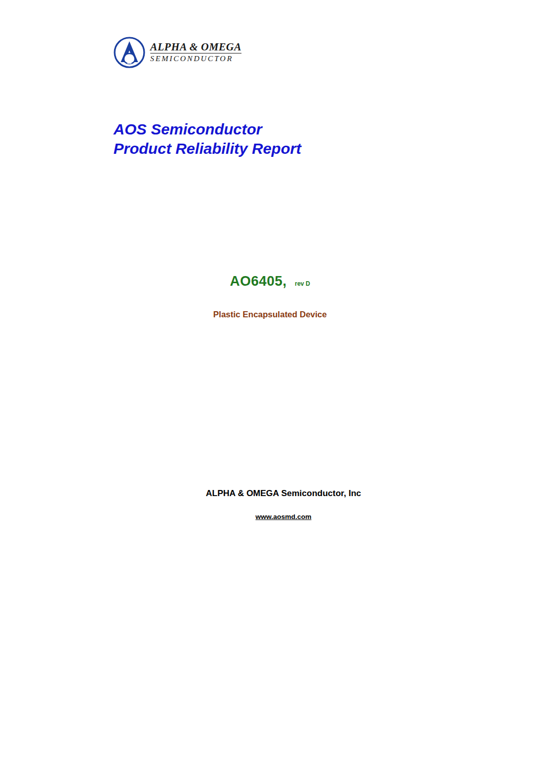ALPHA & OMEGA SEMICONDUCTOR
AOS Semiconductor
Product Reliability Report
AO6405, rev D
Plastic Encapsulated Device
ALPHA & OMEGA Semiconductor, Inc
www.aosmd.com